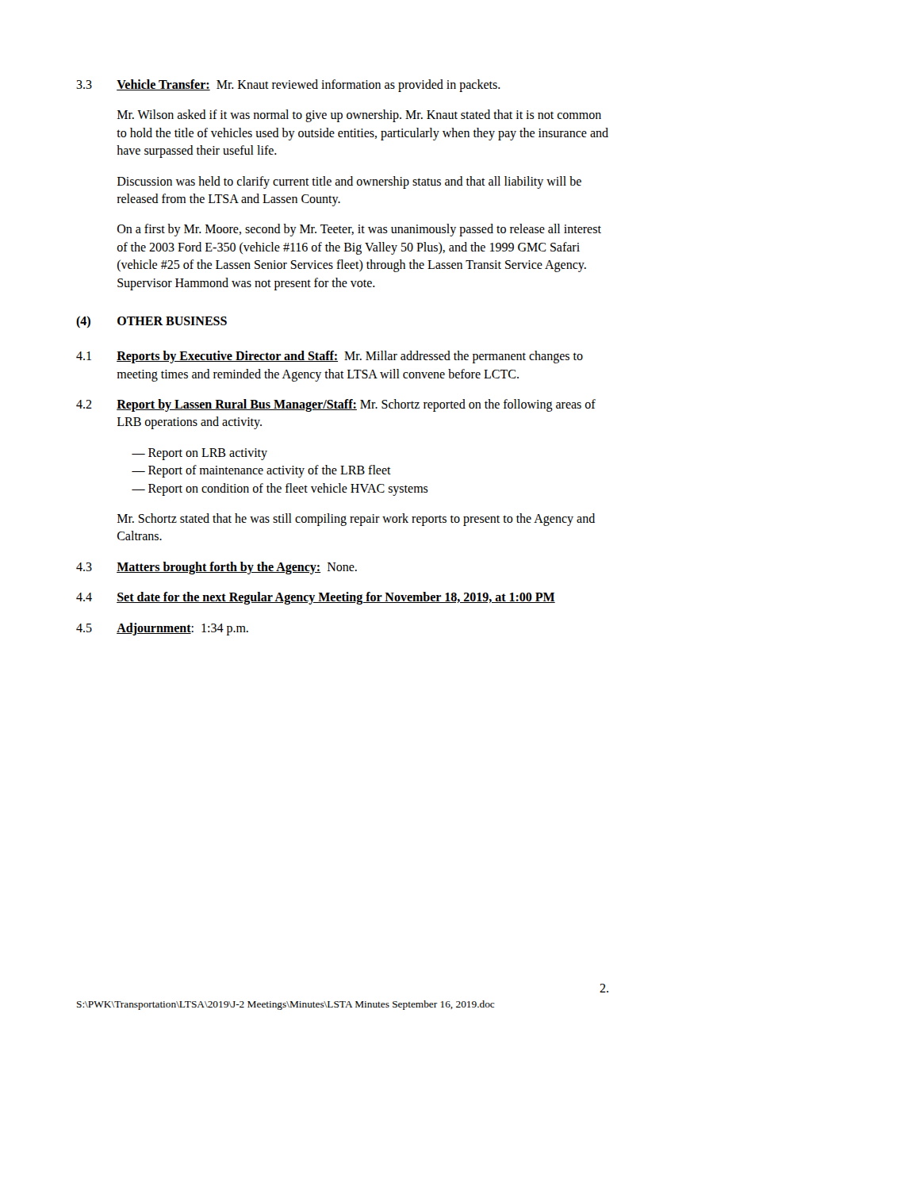3.3
Vehicle Transfer: Mr. Knaut reviewed information as provided in packets.
Mr. Wilson asked if it was normal to give up ownership. Mr. Knaut stated that it is not common to hold the title of vehicles used by outside entities, particularly when they pay the insurance and have surpassed their useful life.
Discussion was held to clarify current title and ownership status and that all liability will be released from the LTSA and Lassen County.
On a first by Mr. Moore, second by Mr. Teeter, it was unanimously passed to release all interest of the 2003 Ford E-350 (vehicle #116 of the Big Valley 50 Plus), and the 1999 GMC Safari (vehicle #25 of the Lassen Senior Services fleet) through the Lassen Transit Service Agency. Supervisor Hammond was not present for the vote.
(4)
OTHER BUSINESS
4.1
Reports by Executive Director and Staff: Mr. Millar addressed the permanent changes to meeting times and reminded the Agency that LTSA will convene before LCTC.
4.2
Report by Lassen Rural Bus Manager/Staff: Mr. Schortz reported on the following areas of LRB operations and activity.
Report on LRB activity
Report of maintenance activity of the LRB fleet
Report on condition of the fleet vehicle HVAC systems
Mr. Schortz stated that he was still compiling repair work reports to present to the Agency and Caltrans.
4.3
Matters brought forth by the Agency: None.
4.4
Set date for the next Regular Agency Meeting for November 18, 2019, at 1:00 PM
4.5
Adjournment: 1:34 p.m.
2.
S:\PWK\Transportation\LTSA\2019\J-2 Meetings\Minutes\LSTA Minutes September 16, 2019.doc